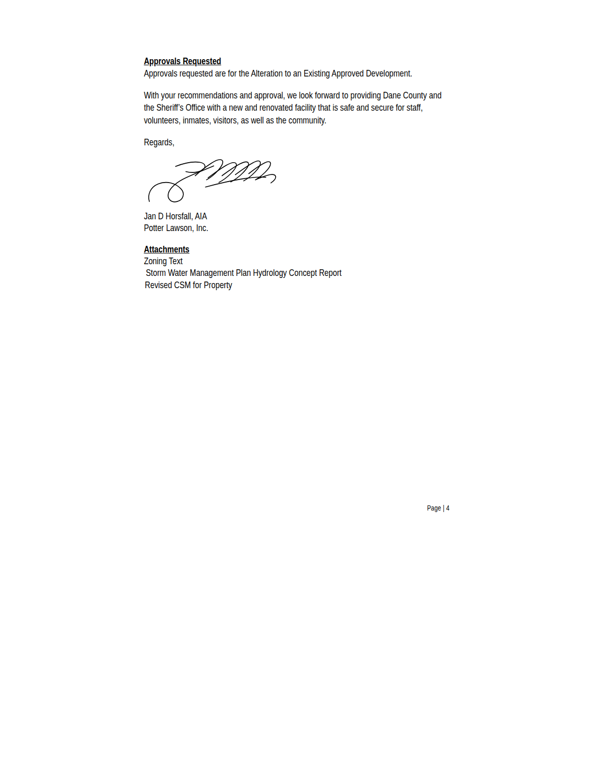Approvals Requested
Approvals requested are for the Alteration to an Existing Approved Development.
With your recommendations and approval, we look forward to providing Dane County and the Sheriff’s Office with a new and renovated facility that is safe and secure for staff, volunteers, inmates, visitors, as well as the community.
Regards,
Jan D Horsfall, AIA
Potter Lawson, Inc.
Attachments
Zoning Text
Storm Water Management Plan Hydrology Concept Report
Revised CSM for Property
Page | 4